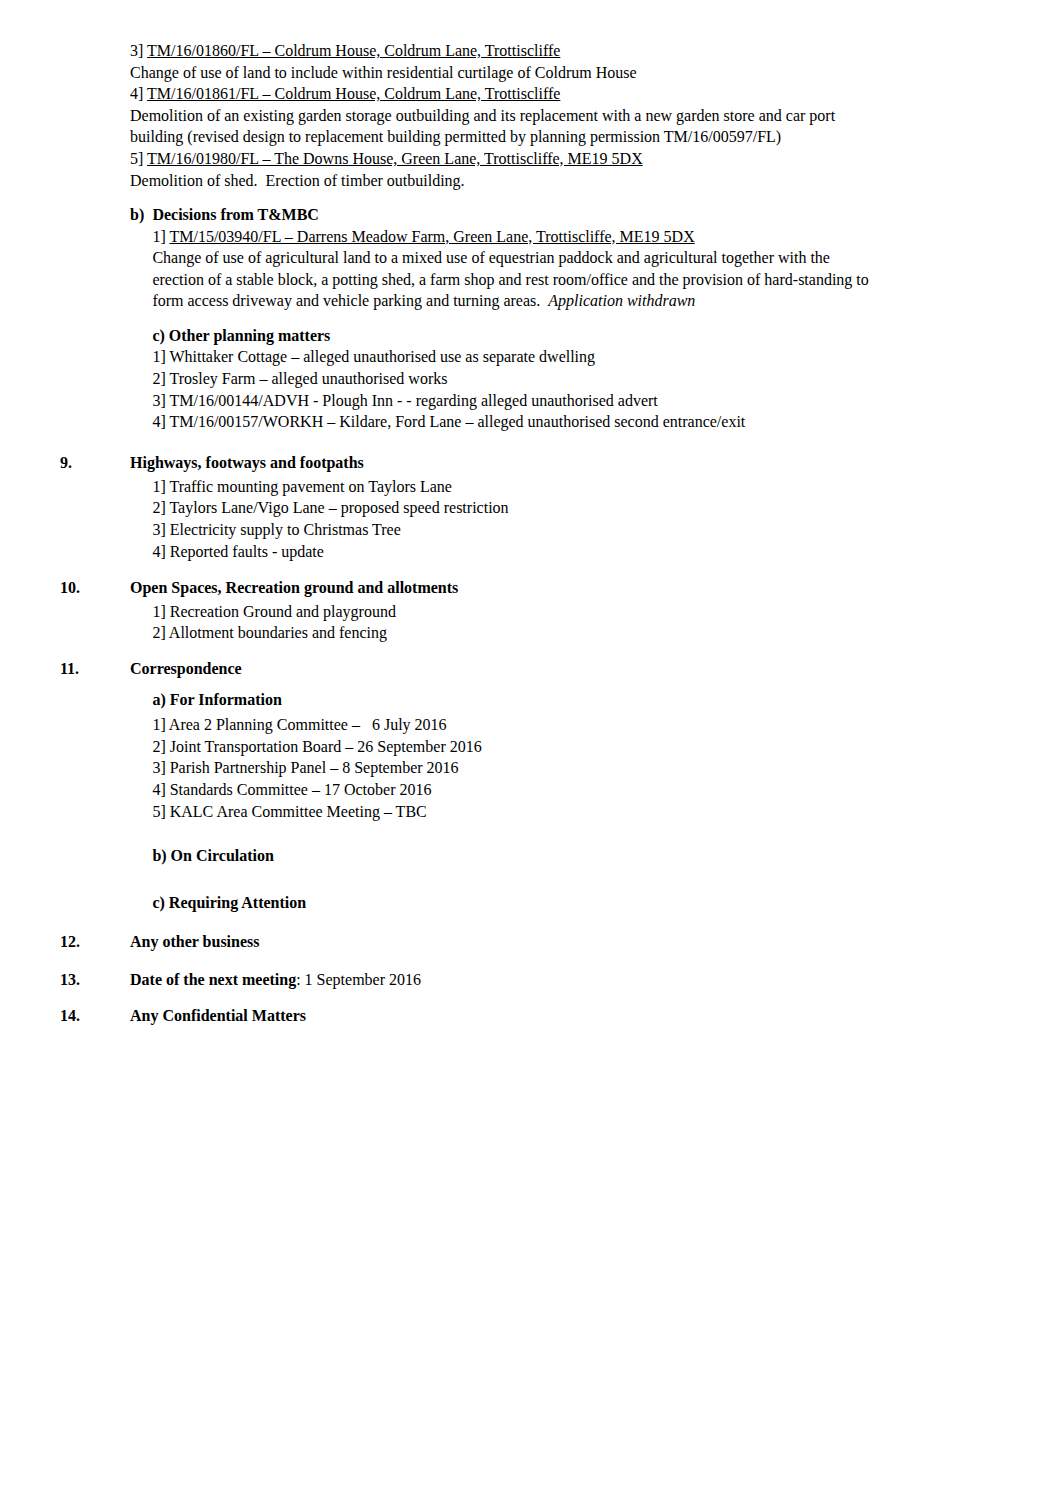3] TM/16/01860/FL – Coldrum House, Coldrum Lane, Trottiscliffe
Change of use of land to include within residential curtilage of Coldrum House
4] TM/16/01861/FL – Coldrum House, Coldrum Lane, Trottiscliffe
Demolition of an existing garden storage outbuilding and its replacement with a new garden store and car port building (revised design to replacement building permitted by planning permission TM/16/00597/FL)
5] TM/16/01980/FL – The Downs House, Green Lane, Trottiscliffe, ME19 5DX
Demolition of shed. Erection of timber outbuilding.
b) Decisions from T&MBC
1] TM/15/03940/FL – Darrens Meadow Farm, Green Lane, Trottiscliffe, ME19 5DX
Change of use of agricultural land to a mixed use of equestrian paddock and agricultural together with the erection of a stable block, a potting shed, a farm shop and rest room/office and the provision of hard-standing to form access driveway and vehicle parking and turning areas. Application withdrawn
c) Other planning matters
1] Whittaker Cottage – alleged unauthorised use as separate dwelling
2] Trosley Farm – alleged unauthorised works
3] TM/16/00144/ADVH - Plough Inn - - regarding alleged unauthorised advert
4] TM/16/00157/WORKH – Kildare, Ford Lane – alleged unauthorised second entrance/exit
9.
Highways, footways and footpaths
1] Traffic mounting pavement on Taylors Lane
2] Taylors Lane/Vigo Lane – proposed speed restriction
3] Electricity supply to Christmas Tree
4] Reported faults - update
10.
Open Spaces, Recreation ground and allotments
1] Recreation Ground and playground
2] Allotment boundaries and fencing
11.
Correspondence
a) For Information
1] Area 2 Planning Committee – 6 July 2016
2] Joint Transportation Board – 26 September 2016
3] Parish Partnership Panel – 8 September 2016
4] Standards Committee – 17 October 2016
5] KALC Area Committee Meeting – TBC
b) On Circulation
c) Requiring Attention
12.
Any other business
13.
Date of the next meeting: 1 September 2016
14.
Any Confidential Matters